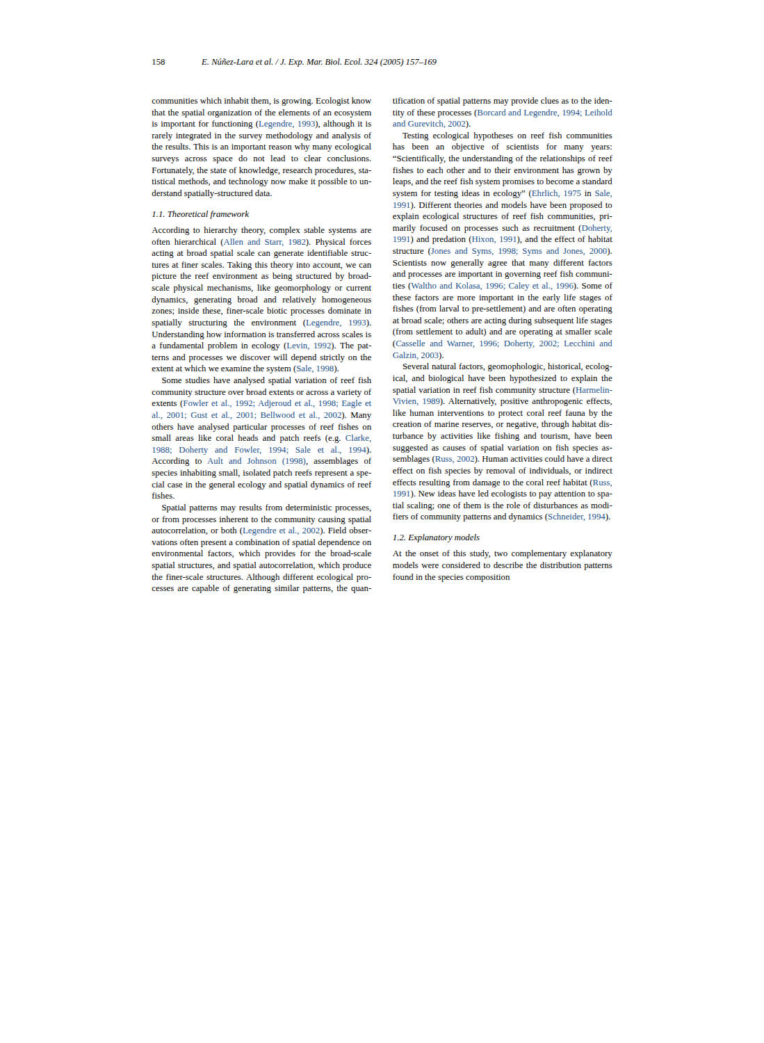158 E. Núñez-Lara et al. / J. Exp. Mar. Biol. Ecol. 324 (2005) 157–169
communities which inhabit them, is growing. Ecologist know that the spatial organization of the elements of an ecosystem is important for functioning (Legendre, 1993), although it is rarely integrated in the survey methodology and analysis of the results. This is an important reason why many ecological surveys across space do not lead to clear conclusions. Fortunately, the state of knowledge, research procedures, statistical methods, and technology now make it possible to understand spatially-structured data.
1.1. Theoretical framework
According to hierarchy theory, complex stable systems are often hierarchical (Allen and Starr, 1982). Physical forces acting at broad spatial scale can generate identifiable structures at finer scales. Taking this theory into account, we can picture the reef environment as being structured by broad-scale physical mechanisms, like geomorphology or current dynamics, generating broad and relatively homogeneous zones; inside these, finer-scale biotic processes dominate in spatially structuring the environment (Legendre, 1993). Understanding how information is transferred across scales is a fundamental problem in ecology (Levin, 1992). The patterns and processes we discover will depend strictly on the extent at which we examine the system (Sale, 1998).
Some studies have analysed spatial variation of reef fish community structure over broad extents or across a variety of extents (Fowler et al., 1992; Adjeroud et al., 1998; Eagle et al., 2001; Gust et al., 2001; Bellwood et al., 2002). Many others have analysed particular processes of reef fishes on small areas like coral heads and patch reefs (e.g. Clarke, 1988; Doherty and Fowler, 1994; Sale et al., 1994). According to Ault and Johnson (1998), assemblages of species inhabiting small, isolated patch reefs represent a special case in the general ecology and spatial dynamics of reef fishes.
Spatial patterns may results from deterministic processes, or from processes inherent to the community causing spatial autocorrelation, or both (Legendre et al., 2002). Field observations often present a combination of spatial dependence on environmental factors, which provides for the broad-scale spatial structures, and spatial autocorrelation, which produce the finer-scale structures. Although different ecological processes are capable of generating similar patterns, the quantification of spatial patterns may provide clues as to the identity of these processes (Borcard and Legendre, 1994; Leihold and Gurevitch, 2002).
Testing ecological hypotheses on reef fish communities has been an objective of scientists for many years: “Scientifically, the understanding of the relationships of reef fishes to each other and to their environment has grown by leaps, and the reef fish system promises to become a standard system for testing ideas in ecology” (Ehrlich, 1975 in Sale, 1991). Different theories and models have been proposed to explain ecological structures of reef fish communities, primarily focused on processes such as recruitment (Doherty, 1991) and predation (Hixon, 1991), and the effect of habitat structure (Jones and Syms, 1998; Syms and Jones, 2000). Scientists now generally agree that many different factors and processes are important in governing reef fish communities (Waltho and Kolasa, 1996; Caley et al., 1996). Some of these factors are more important in the early life stages of fishes (from larval to pre-settlement) and are often operating at broad scale; others are acting during subsequent life stages (from settlement to adult) and are operating at smaller scale (Casselle and Warner, 1996; Doherty, 2002; Lecchini and Galzin, 2003).
Several natural factors, geomophologic, historical, ecological, and biological have been hypothesized to explain the spatial variation in reef fish community structure (Harmelin-Vivien, 1989). Alternatively, positive anthropogenic effects, like human interventions to protect coral reef fauna by the creation of marine reserves, or negative, through habitat disturbance by activities like fishing and tourism, have been suggested as causes of spatial variation on fish species assemblages (Russ, 2002). Human activities could have a direct effect on fish species by removal of individuals, or indirect effects resulting from damage to the coral reef habitat (Russ, 1991). New ideas have led ecologists to pay attention to spatial scaling; one of them is the role of disturbances as modifiers of community patterns and dynamics (Schneider, 1994).
1.2. Explanatory models
At the onset of this study, two complementary explanatory models were considered to describe the distribution patterns found in the species composition